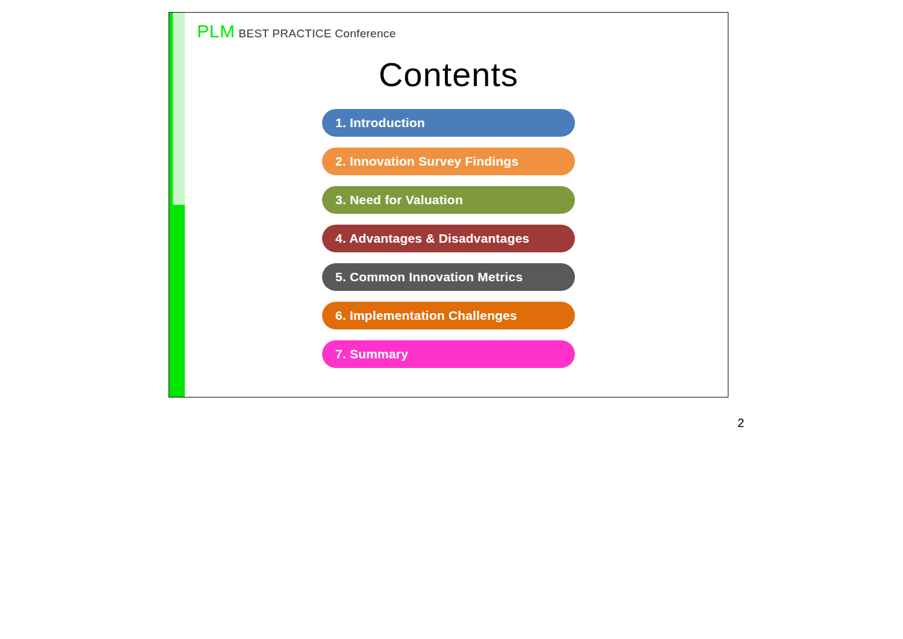PLM BEST PRACTICE Conference
Contents
1. Introduction
2. Innovation Survey Findings
3. Need for Valuation
4. Advantages & Disadvantages
5. Common Innovation Metrics
6. Implementation Challenges
7. Summary
2